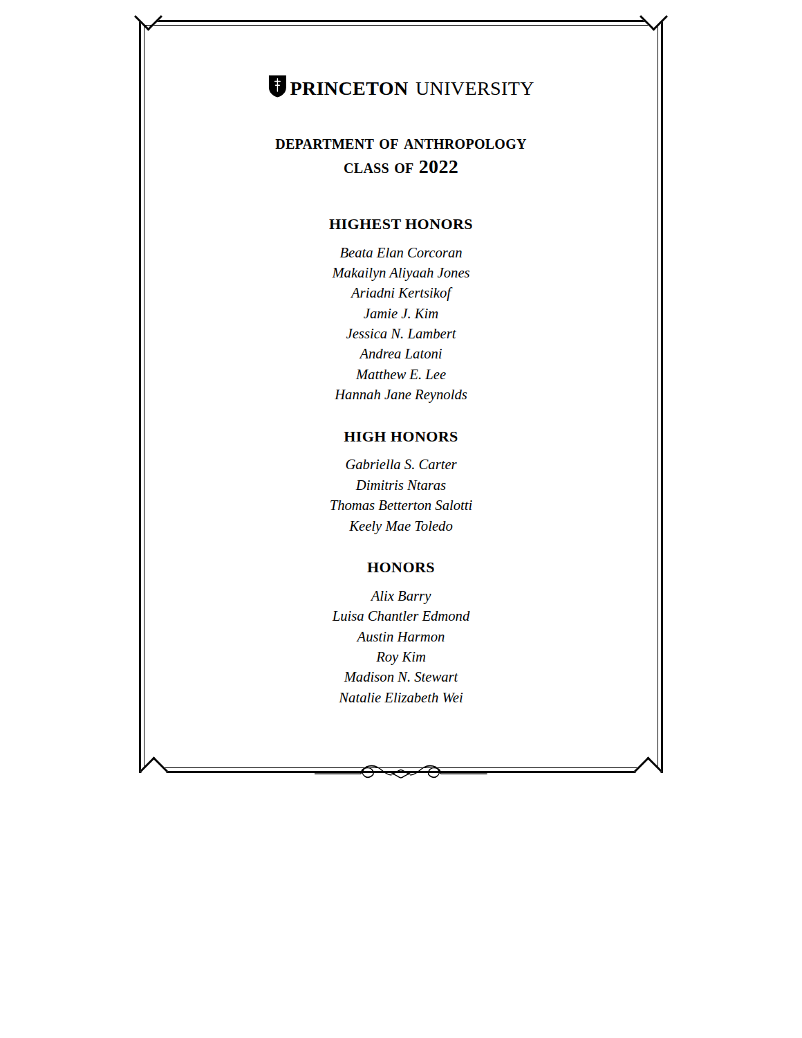PRINCETON UNIVERSITY
DEPARTMENT OF ANTHROPOLOGY
CLASS OF 2022
HIGHEST HONORS
Beata Elan Corcoran
Makailyn Aliyaah Jones
Ariadni Kertsikof
Jamie J. Kim
Jessica N. Lambert
Andrea Latoni
Matthew E. Lee
Hannah Jane Reynolds
HIGH HONORS
Gabriella S. Carter
Dimitris Ntaras
Thomas Betterton Salotti
Keely Mae Toledo
HONORS
Alix Barry
Luisa Chantler Edmond
Austin Harmon
Roy Kim
Madison N. Stewart
Natalie Elizabeth Wei